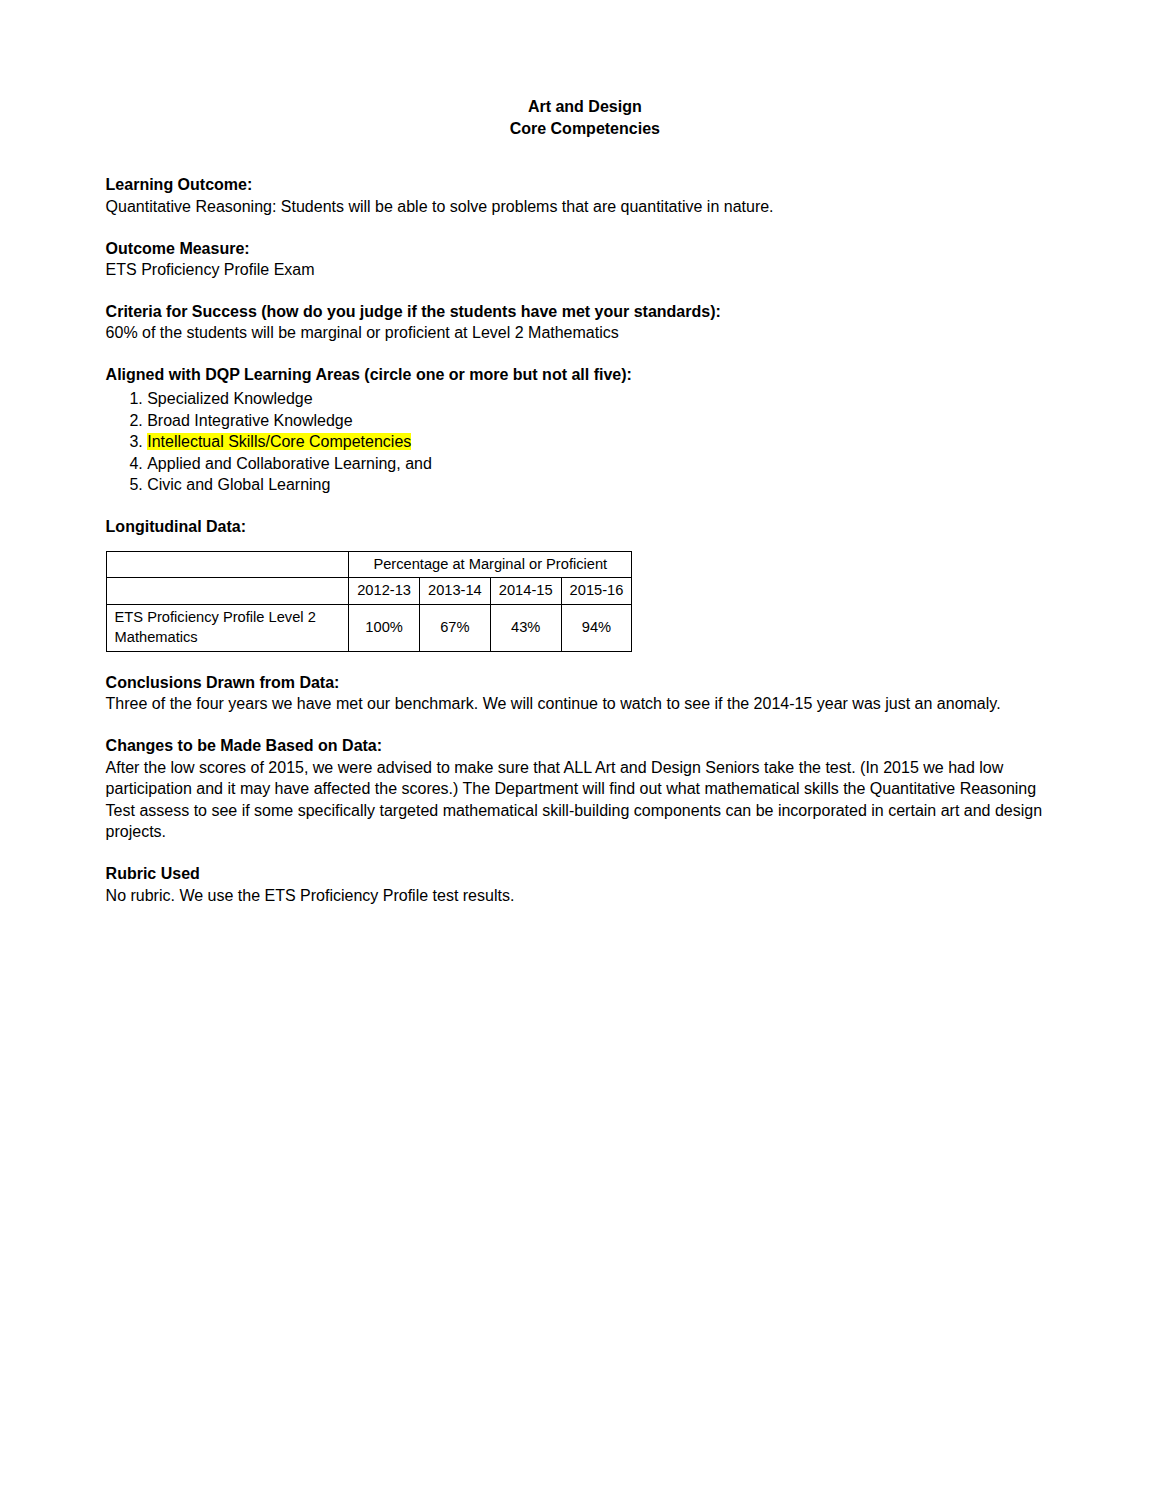Art and Design Core Competencies
Learning Outcome:
Quantitative Reasoning: Students will be able to solve problems that are quantitative in nature.
Outcome Measure:
ETS Proficiency Profile Exam
Criteria for Success (how do you judge if the students have met your standards):
60% of the students will be marginal or proficient at Level 2 Mathematics
Aligned with DQP Learning Areas (circle one or more but not all five):
Specialized Knowledge
Broad Integrative Knowledge
Intellectual Skills/Core Competencies
Applied and Collaborative Learning, and
Civic and Global Learning
Longitudinal Data:
| | Percentage at Marginal or Proficient |
| | 2012-13 | 2013-14 | 2014-15 | 2015-16 |
| ETS Proficiency Profile Level 2 Mathematics | 100% | 67% | 43% | 94% |
Conclusions Drawn from Data:
Three of the four years we have met our benchmark. We will continue to watch to see if the 2014-15 year was just an anomaly.
Changes to be Made Based on Data:
After the low scores of 2015, we were advised to make sure that ALL Art and Design Seniors take the test. (In 2015 we had low participation and it may have affected the scores.) The Department will find out what mathematical skills the Quantitative Reasoning Test assess to see if some specifically targeted mathematical skill-building components can be incorporated in certain art and design projects.
Rubric Used
No rubric. We use the ETS Proficiency Profile test results.